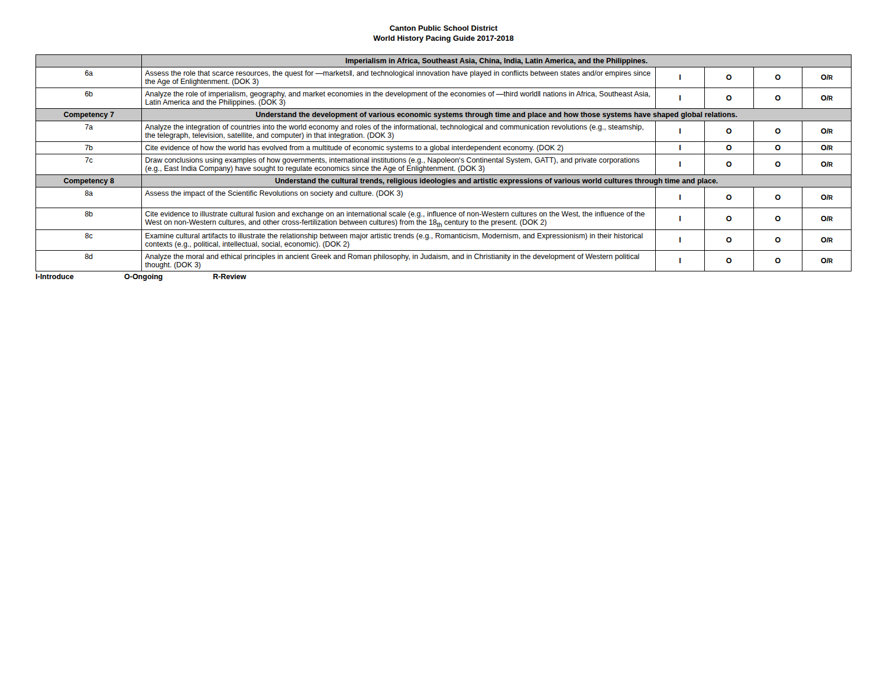Canton Public School District
World History Pacing Guide 2017-2018
| | Imperialism in Africa, Southeast Asia, China, India, Latin America, and the Philippines. |
| 6a | Assess the role that scarce resources, the quest for ―markets‖, and technological innovation have played in conflicts between states and/or empires since the Age of Enlightenment. (DOK 3) | I | O | O | O/ R |
| 6b | Analyze the role of imperialism, geography, and market economies in the development of the economies of ―third world‖ nations in Africa, Southeast Asia, Latin America and the Philippines. (DOK 3) | I | O | O | O/ R |
| Competency 7 | Understand the development of various economic systems through time and place and how those systems have shaped global relations. |
| 7a | Analyze the integration of countries into the world economy and roles of the informational, technological and communication revolutions (e.g., steamship, the telegraph, television, satellite, and computer) in that integration. (DOK 3) | I | O | O | O/ R |
| 7b | Cite evidence of how the world has evolved from a multitude of economic systems to a global interdependent economy. (DOK 2) | I | O | O | O/ R |
| 7c | Draw conclusions using examples of how governments, international institutions (e.g., Napoleon‘s Continental System, GATT), and private corporations (e.g., East India Company) have sought to regulate economics since the Age of Enlightenment. (DOK 3) | I | O | O | O/ R |
| Competency 8 | Understand the cultural trends, religious ideologies and artistic expressions of various world cultures through time and place. |
| 8a | Assess the impact of the Scientific Revolutions on society and culture. (DOK 3) | I | O | O | O/ R |
| 8b | Cite evidence to illustrate cultural fusion and exchange on an international scale (e.g., influence of non-Western cultures on the West, the influence of the West on non-Western cultures, and other cross-fertilization between cultures) from the 18 th century to the present. (DOK 2) | I | O | O | O/ R |
| 8c | Examine cultural artifacts to illustrate the relationship between major artistic trends (e.g., Romanticism, Modernism, and Expressionism) in their historical contexts (e.g., political, intellectual, social, economic). (DOK 2) | I | O | O | O/ R |
| 8d | Analyze the moral and ethical principles in ancient Greek and Roman philosophy, in Judaism, and in Christianity in the development of Western political thought. (DOK 3) | I | O | O | O/ R |
I-Introduce O-Ongoing R-Review